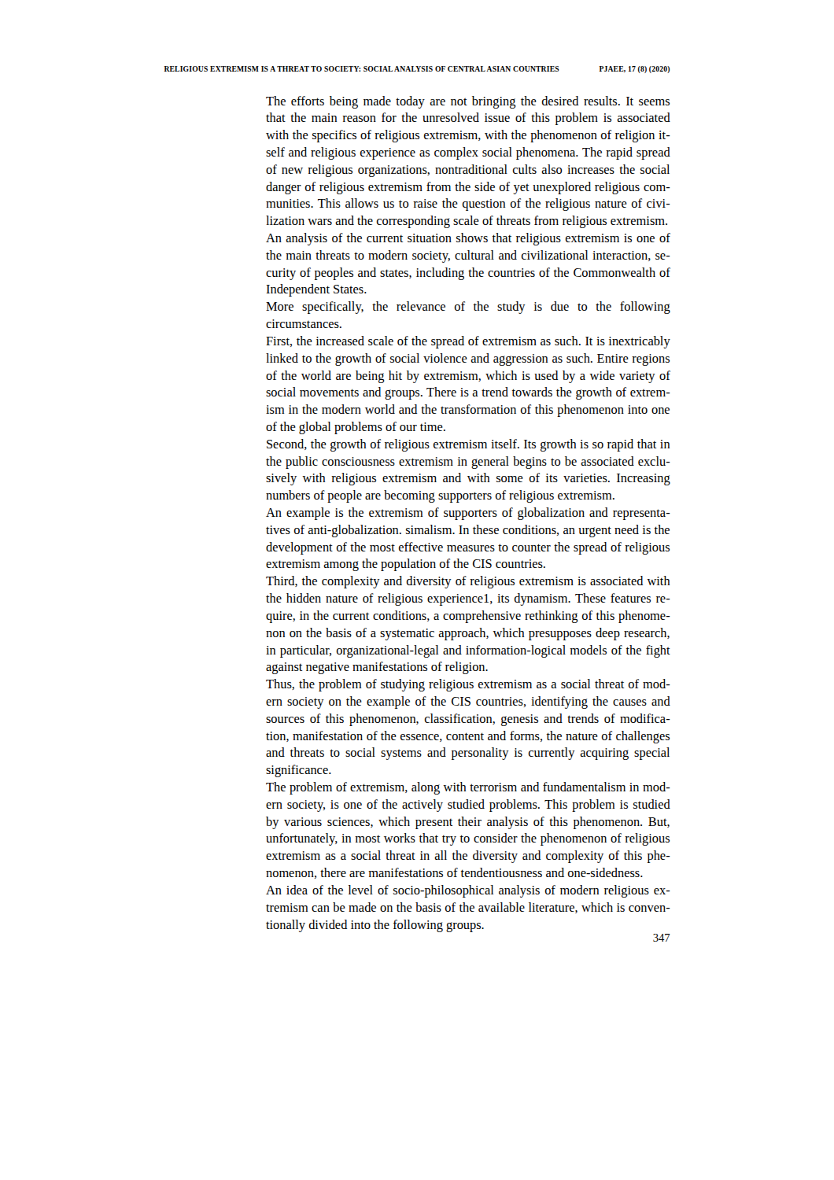Religious Extremism is a Threat to Society: Social Analysis of Central Asian Countries PJAEE, 17 (8) (2020)
The efforts being made today are not bringing the desired results. It seems that the main reason for the unresolved issue of this problem is associated with the specifics of religious extremism, with the phenomenon of religion itself and religious experience as complex social phenomena. The rapid spread of new religious organizations, nontraditional cults also increases the social danger of religious extremism from the side of yet unexplored religious communities. This allows us to raise the question of the religious nature of civilization wars and the corresponding scale of threats from religious extremism.
An analysis of the current situation shows that religious extremism is one of the main threats to modern society, cultural and civilizational interaction, security of peoples and states, including the countries of the Commonwealth of Independent States.
More specifically, the relevance of the study is due to the following circumstances.
First, the increased scale of the spread of extremism as such. It is inextricably linked to the growth of social violence and aggression as such. Entire regions of the world are being hit by extremism, which is used by a wide variety of social movements and groups. There is a trend towards the growth of extremism in the modern world and the transformation of this phenomenon into one of the global problems of our time.
Second, the growth of religious extremism itself. Its growth is so rapid that in the public consciousness extremism in general begins to be associated exclusively with religious extremism and with some of its varieties. Increasing numbers of people are becoming supporters of religious extremism.
An example is the extremism of supporters of globalization and representatives of anti-globalization. simalism. In these conditions, an urgent need is the development of the most effective measures to counter the spread of religious extremism among the population of the CIS countries.
Third, the complexity and diversity of religious extremism is associated with the hidden nature of religious experience1, its dynamism. These features require, in the current conditions, a comprehensive rethinking of this phenomenon on the basis of a systematic approach, which presupposes deep research, in particular, organizational-legal and information-logical models of the fight against negative manifestations of religion.
Thus, the problem of studying religious extremism as a social threat of modern society on the example of the CIS countries, identifying the causes and sources of this phenomenon, classification, genesis and trends of modification, manifestation of the essence, content and forms, the nature of challenges and threats to social systems and personality is currently acquiring special significance.
The problem of extremism, along with terrorism and fundamentalism in modern society, is one of the actively studied problems. This problem is studied by various sciences, which present their analysis of this phenomenon. But, unfortunately, in most works that try to consider the phenomenon of religious extremism as a social threat in all the diversity and complexity of this phenomenon, there are manifestations of tendentiousness and one-sidedness.
An idea of the level of socio-philosophical analysis of modern religious extremism can be made on the basis of the available literature, which is conventionally divided into the following groups.
347